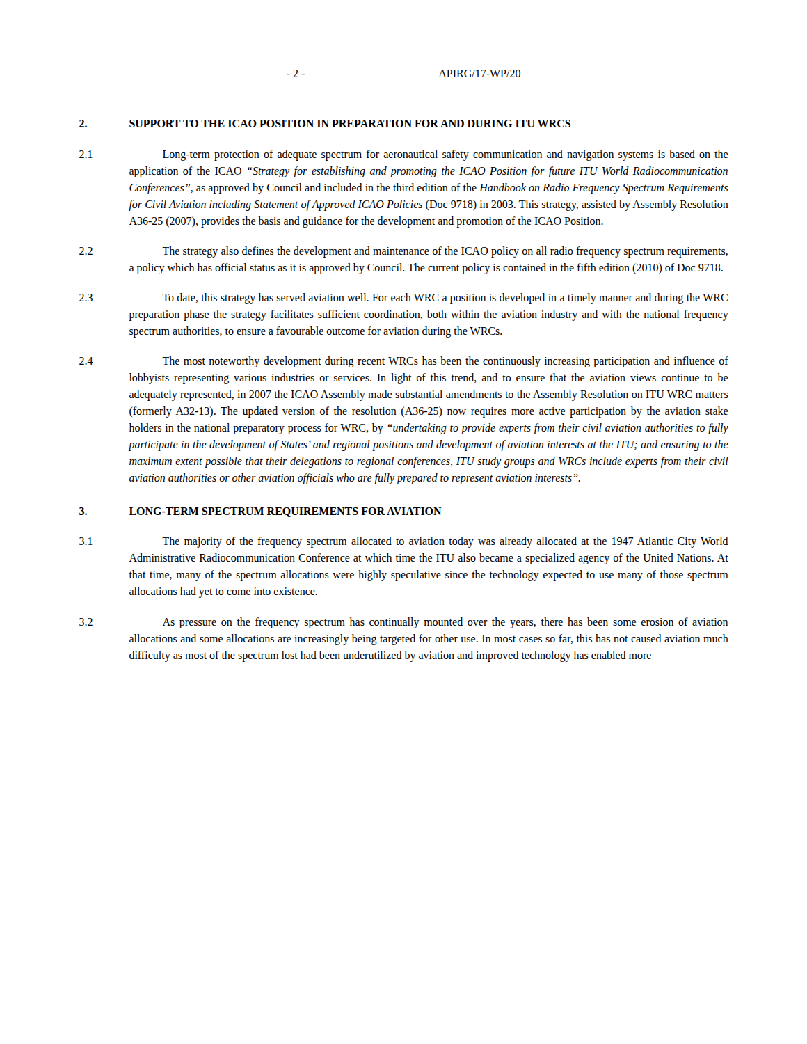- 2 - APIRG/17-WP/20
2. SUPPORT TO THE ICAO POSITION IN PREPARATION FOR AND DURING ITU WRCs
2.1 Long-term protection of adequate spectrum for aeronautical safety communication and navigation systems is based on the application of the ICAO “Strategy for establishing and promoting the ICAO Position for future ITU World Radiocommunication Conferences”, as approved by Council and included in the third edition of the Handbook on Radio Frequency Spectrum Requirements for Civil Aviation including Statement of Approved ICAO Policies (Doc 9718) in 2003. This strategy, assisted by Assembly Resolution A36-25 (2007), provides the basis and guidance for the development and promotion of the ICAO Position.
2.2 The strategy also defines the development and maintenance of the ICAO policy on all radio frequency spectrum requirements, a policy which has official status as it is approved by Council. The current policy is contained in the fifth edition (2010) of Doc 9718.
2.3 To date, this strategy has served aviation well. For each WRC a position is developed in a timely manner and during the WRC preparation phase the strategy facilitates sufficient coordination, both within the aviation industry and with the national frequency spectrum authorities, to ensure a favourable outcome for aviation during the WRCs.
2.4 The most noteworthy development during recent WRCs has been the continuously increasing participation and influence of lobbyists representing various industries or services. In light of this trend, and to ensure that the aviation views continue to be adequately represented, in 2007 the ICAO Assembly made substantial amendments to the Assembly Resolution on ITU WRC matters (formerly A32-13). The updated version of the resolution (A36-25) now requires more active participation by the aviation stake holders in the national preparatory process for WRC, by “undertaking to provide experts from their civil aviation authorities to fully participate in the development of States’ and regional positions and development of aviation interests at the ITU; and ensuring to the maximum extent possible that their delegations to regional conferences, ITU study groups and WRCs include experts from their civil aviation authorities or other aviation officials who are fully prepared to represent aviation interests”.
3. LONG-TERM SPECTRUM REQUIREMENTS FOR AVIATION
3.1 The majority of the frequency spectrum allocated to aviation today was already allocated at the 1947 Atlantic City World Administrative Radiocommunication Conference at which time the ITU also became a specialized agency of the United Nations. At that time, many of the spectrum allocations were highly speculative since the technology expected to use many of those spectrum allocations had yet to come into existence.
3.2 As pressure on the frequency spectrum has continually mounted over the years, there has been some erosion of aviation allocations and some allocations are increasingly being targeted for other use. In most cases so far, this has not caused aviation much difficulty as most of the spectrum lost had been underutilized by aviation and improved technology has enabled more